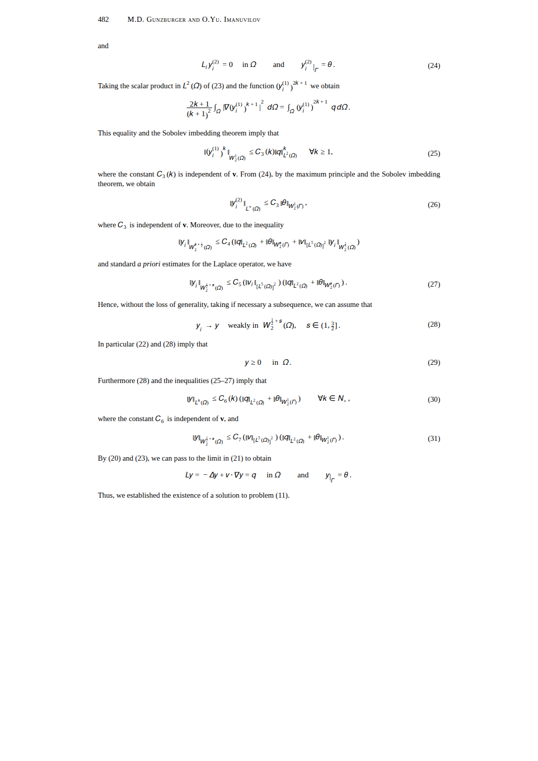482 M.D. Gunzburger and O.Yu. Imanuvilov
and
Li yi(2) = 0 in Ω and yi(2) |Γ = θ .
(24)
Taking the scalar product in L2(Ω) of (23) and the function (yi(1))2k+1 we obtain
2k+1 (k+1)2 ∫Ω | ∇ (yi(1))k+1 | 2 dΩ = ∫Ω (yi(1)) 2k+1 q dΩ .
This equality and the Sobolev imbedding theorem imply that
‖ (yi(1))k ‖ W21(Ω) ≤ C3(k) ‖q‖ L2(Ω) k ∀k≥1 ,
(25)
where the constant C3(k) is independent of v. From (24), by the maximum principle and the Sobolev imbedding theorem, we obtain
‖ yi(2) ‖ L∞(Ω) ≤ C3 ‖θ‖ W21(Γ) ,
(26)
where C3 is independent of v. Moreover, due to the inequality
‖yi‖ W2s+12(Ω) ≤ C4 ( ‖q‖ L2(Ω) + ‖θ‖ W2s(Γ) + ‖v‖ [L5(Ω)]2 ‖yi‖ W275(Ω) )
and standard a priori estimates for the Laplace operator, we have
‖yi‖ W212+s(Ω) ≤ C5 ( ‖vi‖ [L5(Ω)]2 ) ( ‖q‖ L2(Ω) + ‖θ‖ W2s(Γ) ) .
(27)
Hence, without the loss of generality, taking if necessary a subsequence, we can assume that
yi → y weakly in W212+s (Ω) , s ∈ ( 1 , 32 ] .
(28)
In particular (22) and (28) imply that
y ≥ 0 in Ω .
(29)
Furthermore (28) and the inequalities (25–27) imply that
‖y‖ Lk(Ω) ≤ C6(k) ( ‖q‖ L2(Ω) + ‖θ‖ W21(Γ) ) ∀k∈N+ ,
(30)
where the constant C6 is independent of v, and
‖y‖ W212+s(Ω) ≤ C7 ( ‖v‖ [L5(Ω)]2 ) ( ‖q‖ L2(Ω) + ‖θ‖ W21(Γ) ) .
(31)
By (20) and (23), we can pass to the limit in (21) to obtain
Ly = −Δy + v ⋅ ∇y = q in Ω and y|Γ = θ .
Thus, we established the existence of a solution to problem (11).